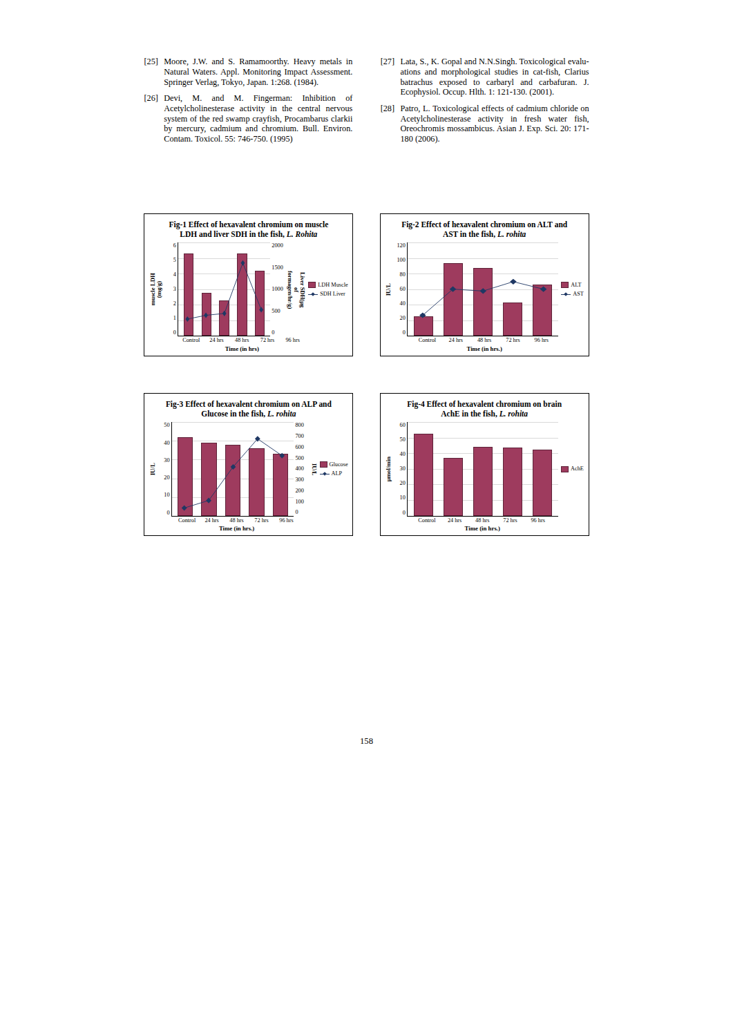[25] Moore, J.W. and S. Ramamoorthy. Heavy metals in Natural Waters. Appl. Monitoring Impact Assessment. Springer Verlag, Tokyo, Japan. 1:268. (1984).
[26] Devi, M. and M. Fingerman: Inhibition of Acetylcholinesterase activity in the central nervous system of the red swamp crayfish, Procambarus clarkii by mercury, cadmium and chromium. Bull. Environ. Contam. Toxicol. 55: 746-750. (1995)
[27] Lata, S., K. Gopal and N.N.Singh. Toxicological evaluations and morphological studies in cat-fish, Clarius batrachus exposed to carbaryl and carbafuran. J. Ecophysiol. Occup. Hlth. 1: 121-130. (2001).
[28] Patro, L. Toxicological effects of cadmium chloride on Acetylcholinesterase activity in fresh water fish, Oreochromis mossambicus. Asian J. Exp. Sci. 20: 171-180 (2006).
Fig-1 Effect of hexavalent chromium on muscle
LDH and liver SDH in the fish, L. Rohita
muscle LDH
(mg/g)
6543210
2000150010005000
Liver SDH(µg
of
formagen/hr/g)
LDH Muscle
SDH Liver
Control 24 hrs 48 hrs 72 hrs 96 hrs
Time (in hrs)
Fig-2 Effect of hexavalent chromium on ALT and
AST in the fish, L. rohita
IU/L
120100806040200
ALT
AST
Control 24 hrs 48 hrs 72 hrs 96 hrs
Time (in hrs.)
Fig-3 Effect of hexavalent chromium on ALP and
Glucose in the fish, L. rohita
IU/L
50403020100
8007006005004003002001000
IU/L
Glucose
ALP
Control 24 hrs 48 hrs 72 hrs 96 hrs
Time (in hrs.)
Fig-4 Effect of hexavalent chromium on brain
AchE in the fish, L. rohita
µmol/min
6050403020100
AchE
Control 24 hrs 48 hrs 72 hrs 96 hrs
Time (in hrs.)
158